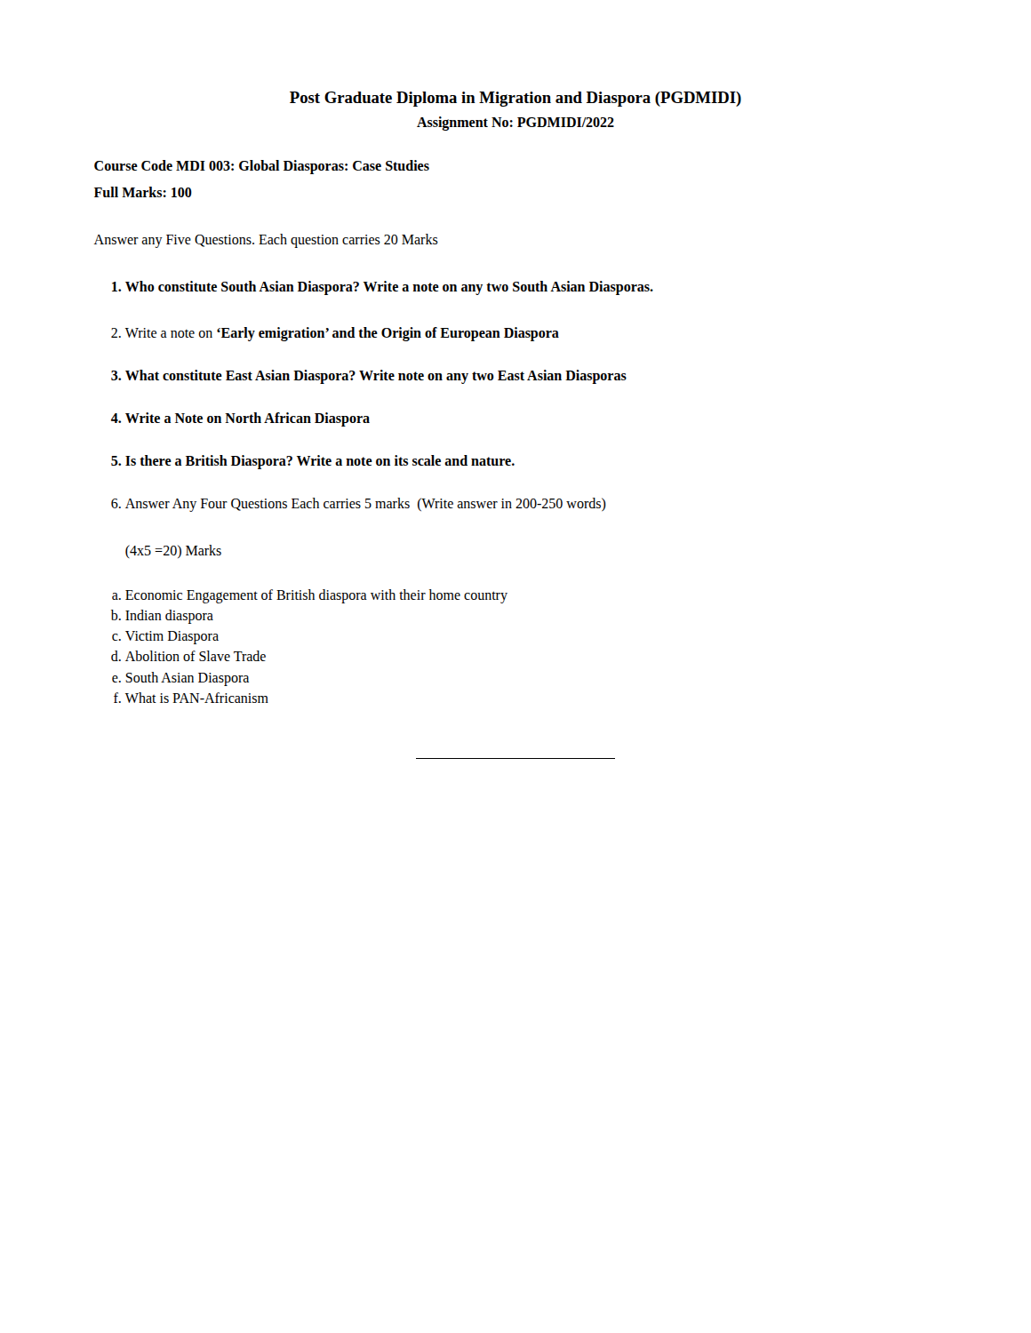Post Graduate Diploma in Migration and Diaspora (PGDMIDI)
Assignment No: PGDMIDI/2022
Course Code MDI 003: Global Diasporas: Case Studies
Full Marks: 100
Answer any Five Questions. Each question carries 20 Marks
Who constitute South Asian Diaspora? Write a note on any two South Asian Diasporas.
Write a note on ‘Early emigration’ and the Origin of European Diaspora
What constitute East Asian Diaspora? Write note on any two East Asian Diasporas
Write a Note on North African Diaspora
Is there a British Diaspora? Write a note on its scale and nature.
Answer Any Four Questions Each carries 5 marks (Write answer in 200-250 words)
(4x5 =20) Marks
Economic Engagement of British diaspora with their home country
Indian diaspora
Victim Diaspora
Abolition of Slave Trade
South Asian Diaspora
What is PAN-Africanism